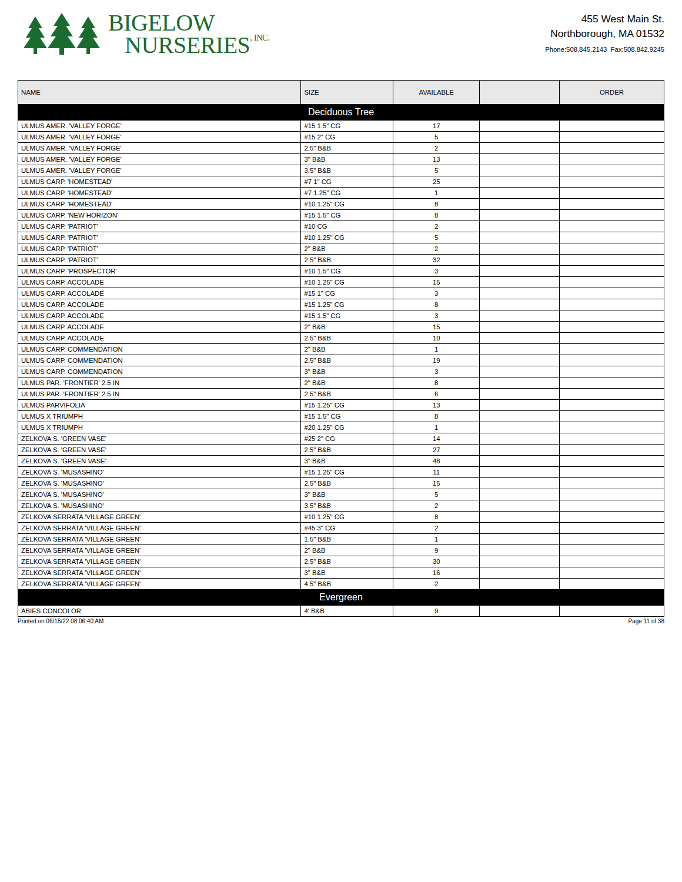BIGELOW
NURSERIES, INC.
455 West Main St.
Northborough, MA 01532
Phone:508.845.2143 Fax:508.842.9245
| NAME | SIZE | AVAILABLE | | ORDER |
| --- | --- | --- | --- | --- |
| Deciduous Tree |
| ULMUS AMER. 'VALLEY FORGE' | #15 1.5" CG | 17 | | |
| ULMUS AMER. 'VALLEY FORGE' | #15 2" CG | 5 | | |
| ULMUS AMER. 'VALLEY FORGE' | 2.5" B&B | 2 | | |
| ULMUS AMER. 'VALLEY FORGE' | 3" B&B | 13 | | |
| ULMUS AMER. 'VALLEY FORGE' | 3.5" B&B | 5 | | |
| ULMUS CARP. 'HOMESTEAD' | #7 1" CG | 25 | | |
| ULMUS CARP. 'HOMESTEAD' | #7 1.25" CG | 1 | | |
| ULMUS CARP. 'HOMESTEAD' | #10 1.25" CG | 8 | | |
| ULMUS CARP. 'NEW HORIZON' | #15 1.5" CG | 8 | | |
| ULMUS CARP. 'PATRIOT' | #10 CG | 2 | | |
| ULMUS CARP. 'PATRIOT' | #10 1.25" CG | 5 | | |
| ULMUS CARP. 'PATRIOT' | 2" B&B | 2 | | |
| ULMUS CARP. 'PATRIOT' | 2.5" B&B | 32 | | |
| ULMUS CARP. 'PROSPECTOR' | #10 1.5" CG | 3 | | |
| ULMUS CARP. ACCOLADE | #10 1.25" CG | 15 | | |
| ULMUS CARP. ACCOLADE | #15 1" CG | 3 | | |
| ULMUS CARP. ACCOLADE | #15 1.25" CG | 8 | | |
| ULMUS CARP. ACCOLADE | #15 1.5" CG | 3 | | |
| ULMUS CARP. ACCOLADE | 2" B&B | 15 | | |
| ULMUS CARP. ACCOLADE | 2.5" B&B | 10 | | |
| ULMUS CARP. COMMENDATION | 2" B&B | 1 | | |
| ULMUS CARP. COMMENDATION | 2.5" B&B | 19 | | |
| ULMUS CARP. COMMENDATION | 3" B&B | 3 | | |
| ULMUS PAR. 'FRONTIER' 2.5 IN | 2" B&B | 8 | | |
| ULMUS PAR. 'FRONTIER' 2.5 IN | 2.5" B&B | 6 | | |
| ULMUS PARVIFOLIA | #15 1.25" CG | 13 | | |
| ULMUS X TRIUMPH | #15 1.5" CG | 8 | | |
| ULMUS X TRIUMPH | #20 1.25" CG | 1 | | |
| ZELKOVA S. 'GREEN VASE' | #25 2" CG | 14 | | |
| ZELKOVA S. 'GREEN VASE' | 2.5" B&B | 27 | | |
| ZELKOVA S. 'GREEN VASE' | 3" B&B | 48 | | |
| ZELKOVA S. 'MUSASHINO' | #15 1.25" CG | 11 | | |
| ZELKOVA S. 'MUSASHINO' | 2.5" B&B | 15 | | |
| ZELKOVA S. 'MUSASHINO' | 3" B&B | 5 | | |
| ZELKOVA S. 'MUSASHINO' | 3.5" B&B | 2 | | |
| ZELKOVA SERRATA 'VILLAGE GREEN' | #10 1.25" CG | 8 | | |
| ZELKOVA SERRATA 'VILLAGE GREEN' | #45 3" CG | 2 | | |
| ZELKOVA SERRATA 'VILLAGE GREEN' | 1.5" B&B | 1 | | |
| ZELKOVA SERRATA 'VILLAGE GREEN' | 2" B&B | 9 | | |
| ZELKOVA SERRATA 'VILLAGE GREEN' | 2.5" B&B | 30 | | |
| ZELKOVA SERRATA 'VILLAGE GREEN' | 3" B&B | 16 | | |
| ZELKOVA SERRATA 'VILLAGE GREEN' | 4.5" B&B | 2 | | |
| Evergreen |
| ABIES CONCOLOR | 4' B&B | 9 | | |
Printed on 06/18/22 08:06:40 AM
Page 11 of 38